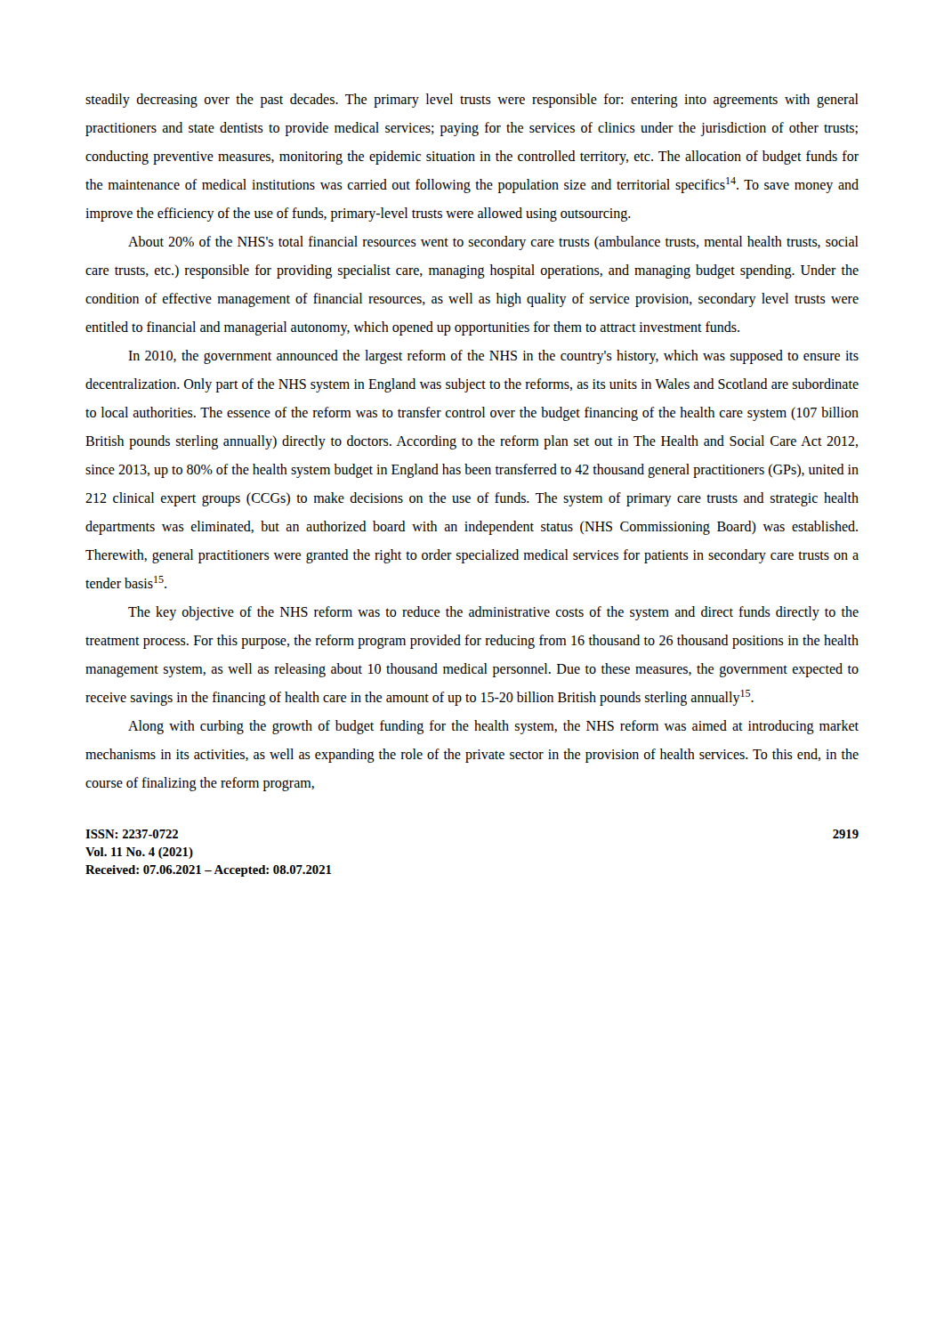steadily decreasing over the past decades. The primary level trusts were responsible for: entering into agreements with general practitioners and state dentists to provide medical services; paying for the services of clinics under the jurisdiction of other trusts; conducting preventive measures, monitoring the epidemic situation in the controlled territory, etc. The allocation of budget funds for the maintenance of medical institutions was carried out following the population size and territorial specifics14. To save money and improve the efficiency of the use of funds, primary-level trusts were allowed using outsourcing.
About 20% of the NHS's total financial resources went to secondary care trusts (ambulance trusts, mental health trusts, social care trusts, etc.) responsible for providing specialist care, managing hospital operations, and managing budget spending. Under the condition of effective management of financial resources, as well as high quality of service provision, secondary level trusts were entitled to financial and managerial autonomy, which opened up opportunities for them to attract investment funds.
In 2010, the government announced the largest reform of the NHS in the country's history, which was supposed to ensure its decentralization. Only part of the NHS system in England was subject to the reforms, as its units in Wales and Scotland are subordinate to local authorities. The essence of the reform was to transfer control over the budget financing of the health care system (107 billion British pounds sterling annually) directly to doctors. According to the reform plan set out in The Health and Social Care Act 2012, since 2013, up to 80% of the health system budget in England has been transferred to 42 thousand general practitioners (GPs), united in 212 clinical expert groups (CCGs) to make decisions on the use of funds. The system of primary care trusts and strategic health departments was eliminated, but an authorized board with an independent status (NHS Commissioning Board) was established. Therewith, general practitioners were granted the right to order specialized medical services for patients in secondary care trusts on a tender basis15.
The key objective of the NHS reform was to reduce the administrative costs of the system and direct funds directly to the treatment process. For this purpose, the reform program provided for reducing from 16 thousand to 26 thousand positions in the health management system, as well as releasing about 10 thousand medical personnel. Due to these measures, the government expected to receive savings in the financing of health care in the amount of up to 15-20 billion British pounds sterling annually15.
Along with curbing the growth of budget funding for the health system, the NHS reform was aimed at introducing market mechanisms in its activities, as well as expanding the role of the private sector in the provision of health services. To this end, in the course of finalizing the reform program,
ISSN: 2237-0722
Vol. 11 No. 4 (2021)
Received: 07.06.2021 – Accepted: 08.07.2021
2919